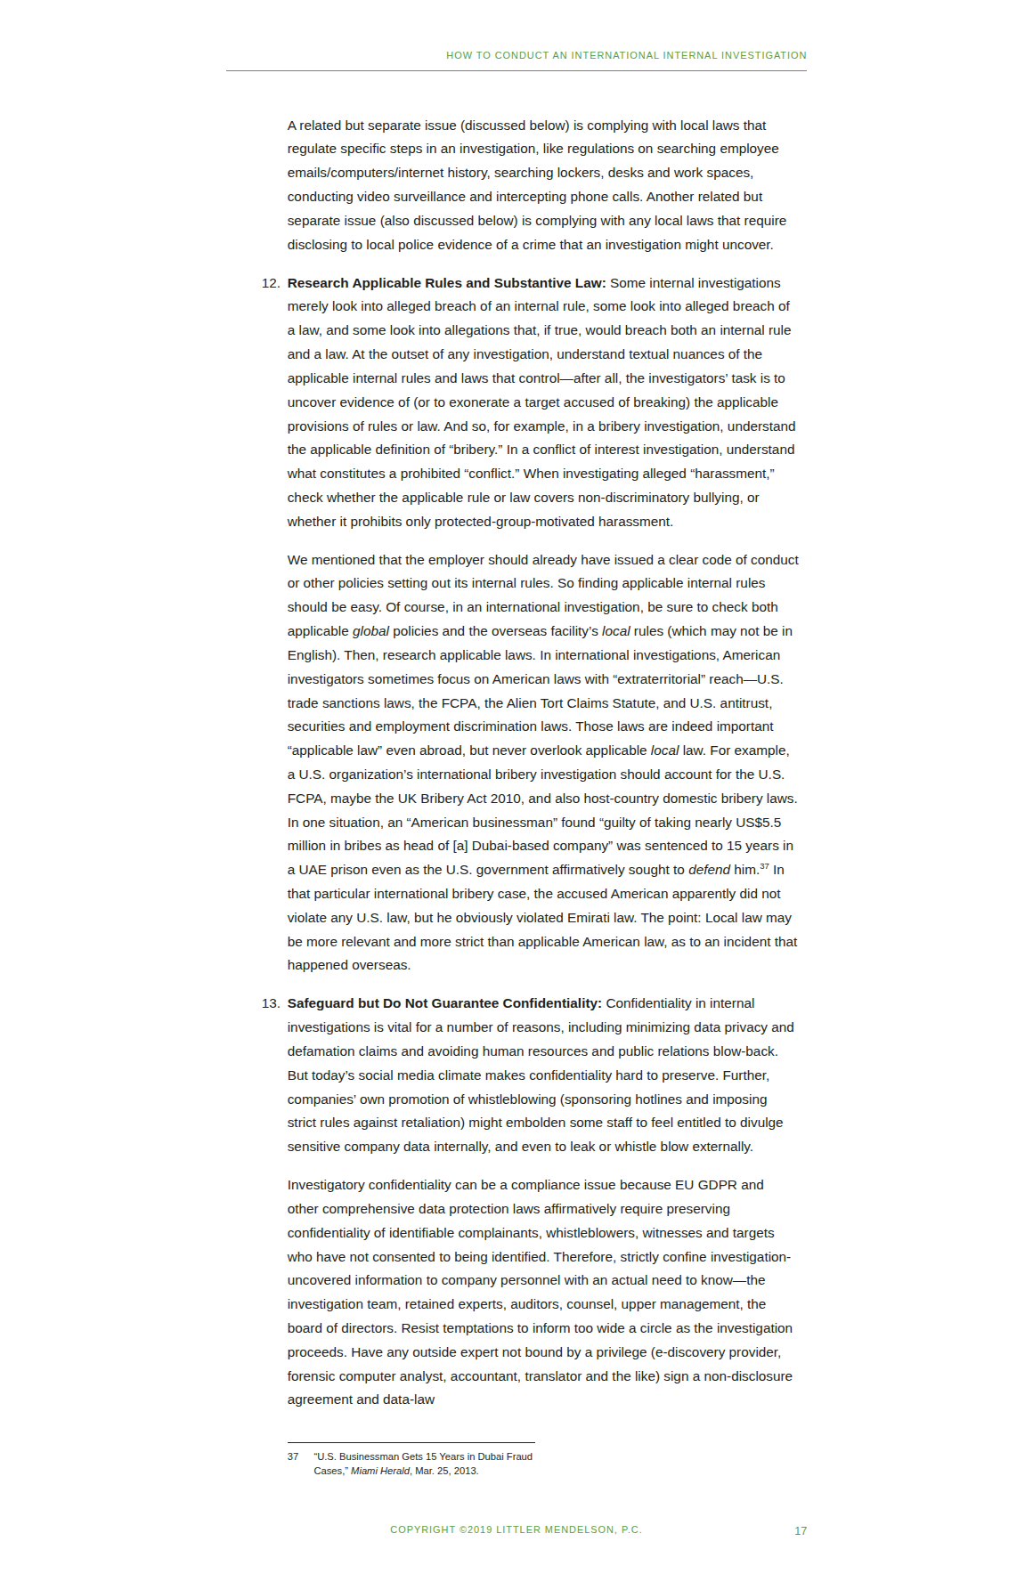How to Conduct an International Internal Investigation
A related but separate issue (discussed below) is complying with local laws that regulate specific steps in an investigation, like regulations on searching employee emails/computers/internet history, searching lockers, desks and work spaces, conducting video surveillance and intercepting phone calls. Another related but separate issue (also discussed below) is complying with any local laws that require disclosing to local police evidence of a crime that an investigation might uncover.
12. Research Applicable Rules and Substantive Law: Some internal investigations merely look into alleged breach of an internal rule, some look into alleged breach of a law, and some look into allegations that, if true, would breach both an internal rule and a law. At the outset of any investigation, understand textual nuances of the applicable internal rules and laws that control—after all, the investigators’ task is to uncover evidence of (or to exonerate a target accused of breaking) the applicable provisions of rules or law. And so, for example, in a bribery investigation, understand the applicable definition of “bribery.” In a conflict of interest investigation, understand what constitutes a prohibited “conflict.” When investigating alleged “harassment,” check whether the applicable rule or law covers non-discriminatory bullying, or whether it prohibits only protected-group-motivated harassment.
We mentioned that the employer should already have issued a clear code of conduct or other policies setting out its internal rules. So finding applicable internal rules should be easy. Of course, in an international investigation, be sure to check both applicable global policies and the overseas facility’s local rules (which may not be in English). Then, research applicable laws. In international investigations, American investigators sometimes focus on American laws with “extraterritorial” reach—U.S. trade sanctions laws, the FCPA, the Alien Tort Claims Statute, and U.S. antitrust, securities and employment discrimination laws. Those laws are indeed important “applicable law” even abroad, but never overlook applicable local law. For example, a U.S. organization’s international bribery investigation should account for the U.S. FCPA, maybe the UK Bribery Act 2010, and also host-country domestic bribery laws. In one situation, an “American businessman” found “guilty of taking nearly US$5.5 million in bribes as head of [a] Dubai-based company” was sentenced to 15 years in a UAE prison even as the U.S. government affirmatively sought to defend him.37 In that particular international bribery case, the accused American apparently did not violate any U.S. law, but he obviously violated Emirati law. The point: Local law may be more relevant and more strict than applicable American law, as to an incident that happened overseas.
13. Safeguard but Do Not Guarantee Confidentiality: Confidentiality in internal investigations is vital for a number of reasons, including minimizing data privacy and defamation claims and avoiding human resources and public relations blow-back. But today’s social media climate makes confidentiality hard to preserve. Further, companies’ own promotion of whistleblowing (sponsoring hotlines and imposing strict rules against retaliation) might embolden some staff to feel entitled to divulge sensitive company data internally, and even to leak or whistle blow externally.
Investigatory confidentiality can be a compliance issue because EU GDPR and other comprehensive data protection laws affirmatively require preserving confidentiality of identifiable complainants, whistleblowers, witnesses and targets who have not consented to being identified. Therefore, strictly confine investigation-uncovered information to company personnel with an actual need to know—the investigation team, retained experts, auditors, counsel, upper management, the board of directors. Resist temptations to inform too wide a circle as the investigation proceeds. Have any outside expert not bound by a privilege (e-discovery provider, forensic computer analyst, accountant, translator and the like) sign a non-disclosure agreement and data-law
37 “U.S. Businessman Gets 15 Years in Dubai Fraud Cases,” Miami Herald, Mar. 25, 2013.
Copyright ©2019 Littler Mendelson, P.C. 17